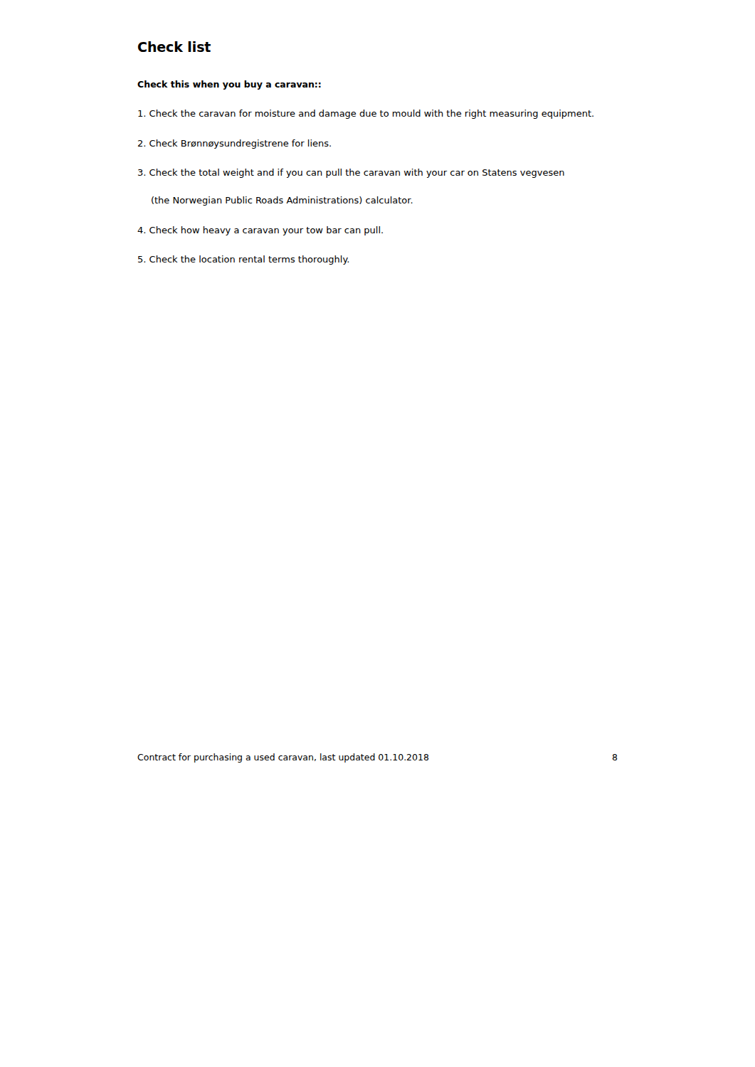Check list
Check this when you buy a caravan::
1. Check the caravan for moisture and damage due to mould with the right measuring equipment.
2. Check Brønnøysundregistrene for liens.
3. Check the total weight and if you can pull the caravan with your car on Statens vegvesen (the Norwegian Public Roads Administrations) calculator.
4. Check how heavy a caravan your tow bar can pull.
5. Check the location rental terms thoroughly.
Contract for purchasing a used caravan, last updated 01.10.2018
8